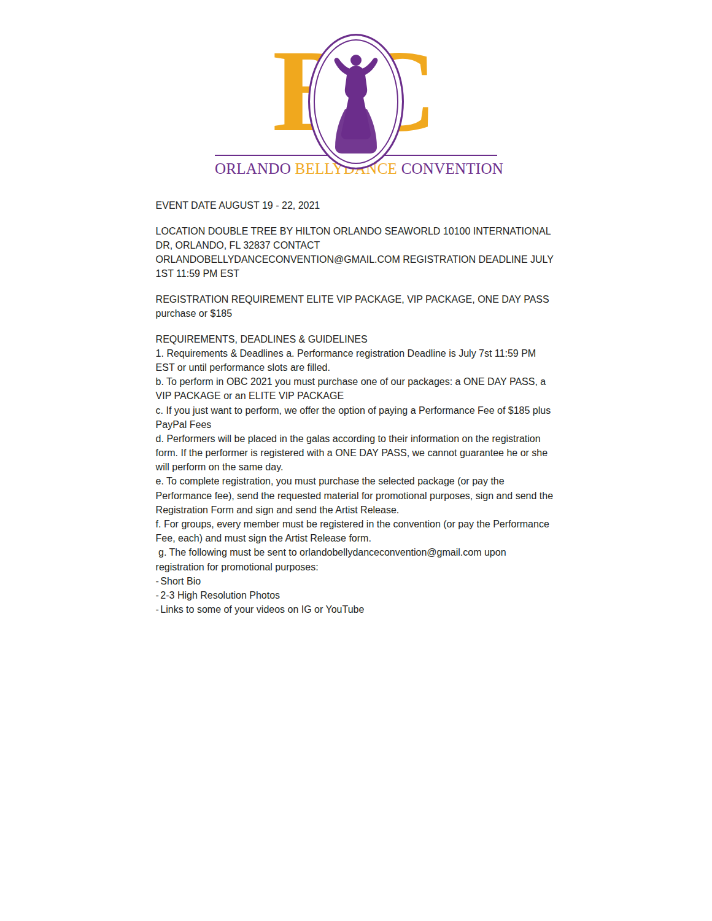BC ORLANDO BELLYDANCE CONVENTION
EVENT DATE AUGUST 19 - 22, 2021
LOCATION DOUBLE TREE BY HILTON ORLANDO SEAWORLD 10100 INTERNATIONAL DR, ORLANDO, FL 32837 CONTACT ORLANDOBELLYDANCECONVENTION@GMAIL.COM REGISTRATION DEADLINE JULY 1ST 11:59 PM EST
REGISTRATION REQUIREMENT ELITE VIP PACKAGE, VIP PACKAGE, ONE DAY PASS purchase or $185
REQUIREMENTS, DEADLINES & GUIDELINES
1. Requirements & Deadlines a. Performance registration Deadline is July 7st 11:59 PM EST or until performance slots are filled.
b. To perform in OBC 2021 you must purchase one of our packages: a ONE DAY PASS, a VIP PACKAGE or an ELITE VIP PACKAGE
c. If you just want to perform, we offer the option of paying a Performance Fee of $185 plus PayPal Fees
d. Performers will be placed in the galas according to their information on the registration form. If the performer is registered with a ONE DAY PASS, we cannot guarantee he or she will perform on the same day.
e. To complete registration, you must purchase the selected package (or pay the Performance fee), send the requested material for promotional purposes, sign and send the Registration Form and sign and send the Artist Release.
f. For groups, every member must be registered in the convention (or pay the Performance Fee, each) and must sign the Artist Release form.
g. The following must be sent to orlandobellydanceconvention@gmail.com upon registration for promotional purposes:
Short Bio
2-3 High Resolution Photos
Links to some of your videos on IG or YouTube